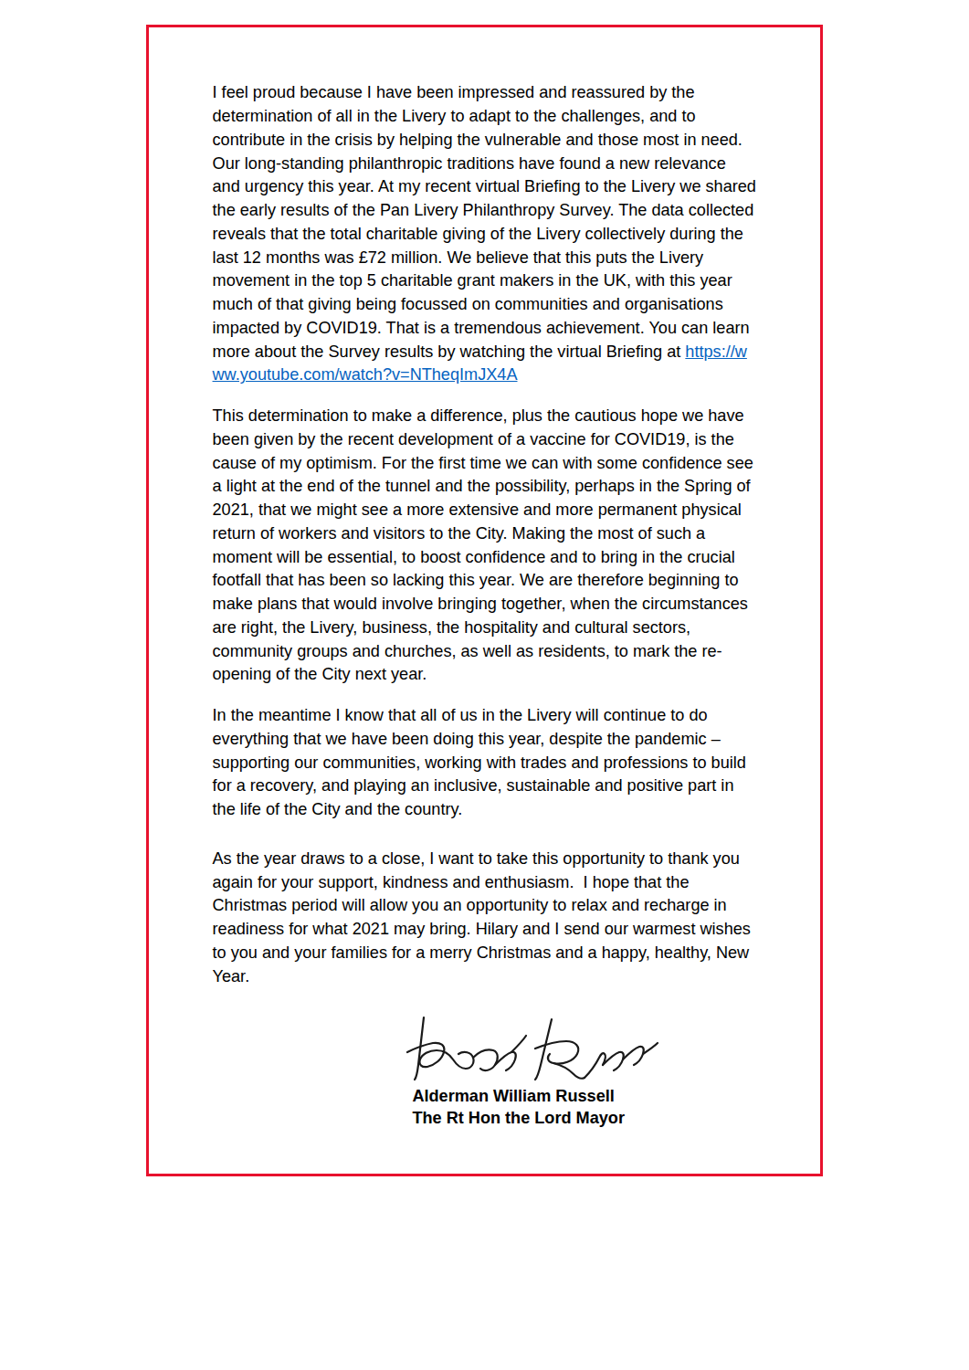I feel proud because I have been impressed and reassured by the determination of all in the Livery to adapt to the challenges, and to contribute in the crisis by helping the vulnerable and those most in need. Our long-standing philanthropic traditions have found a new relevance and urgency this year. At my recent virtual Briefing to the Livery we shared the early results of the Pan Livery Philanthropy Survey. The data collected reveals that the total charitable giving of the Livery collectively during the last 12 months was £72 million. We believe that this puts the Livery movement in the top 5 charitable grant makers in the UK, with this year much of that giving being focussed on communities and organisations impacted by COVID19. That is a tremendous achievement. You can learn more about the Survey results by watching the virtual Briefing at https://www.youtube.com/watch?v=NTheqImJX4A
This determination to make a difference, plus the cautious hope we have been given by the recent development of a vaccine for COVID19, is the cause of my optimism. For the first time we can with some confidence see a light at the end of the tunnel and the possibility, perhaps in the Spring of 2021, that we might see a more extensive and more permanent physical return of workers and visitors to the City. Making the most of such a moment will be essential, to boost confidence and to bring in the crucial footfall that has been so lacking this year. We are therefore beginning to make plans that would involve bringing together, when the circumstances are right, the Livery, business, the hospitality and cultural sectors, community groups and churches, as well as residents, to mark the re-opening of the City next year.
In the meantime I know that all of us in the Livery will continue to do everything that we have been doing this year, despite the pandemic – supporting our communities, working with trades and professions to build for a recovery, and playing an inclusive, sustainable and positive part in the life of the City and the country.
As the year draws to a close, I want to take this opportunity to thank you again for your support, kindness and enthusiasm. I hope that the Christmas period will allow you an opportunity to relax and recharge in readiness for what 2021 may bring. Hilary and I send our warmest wishes to you and your families for a merry Christmas and a happy, healthy, New Year.
Alderman William Russell
The Rt Hon the Lord Mayor